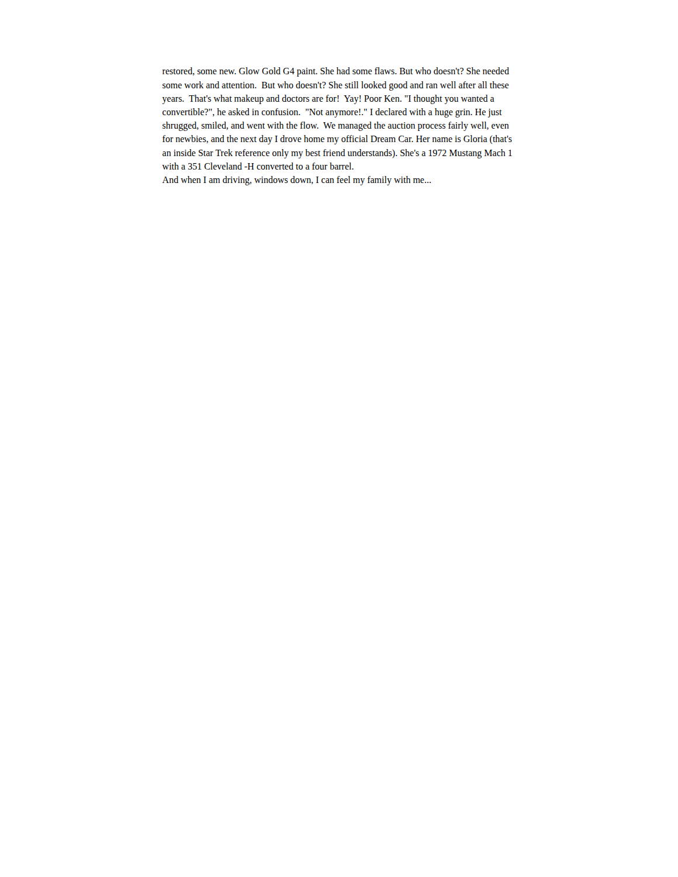restored, some new. Glow Gold G4 paint. She had some flaws. But who doesn't? She needed some work and attention. But who doesn't? She still looked good and ran well after all these years. That's what makeup and doctors are for! Yay! Poor Ken. "I thought you wanted a convertible?", he asked in confusion. "Not anymore!." I declared with a huge grin. He just shrugged, smiled, and went with the flow. We managed the auction process fairly well, even for newbies, and the next day I drove home my official Dream Car. Her name is Gloria (that's an inside Star Trek reference only my best friend understands). She's a 1972 Mustang Mach 1 with a 351 Cleveland -H converted to a four barrel.
And when I am driving, windows down, I can feel my family with me...